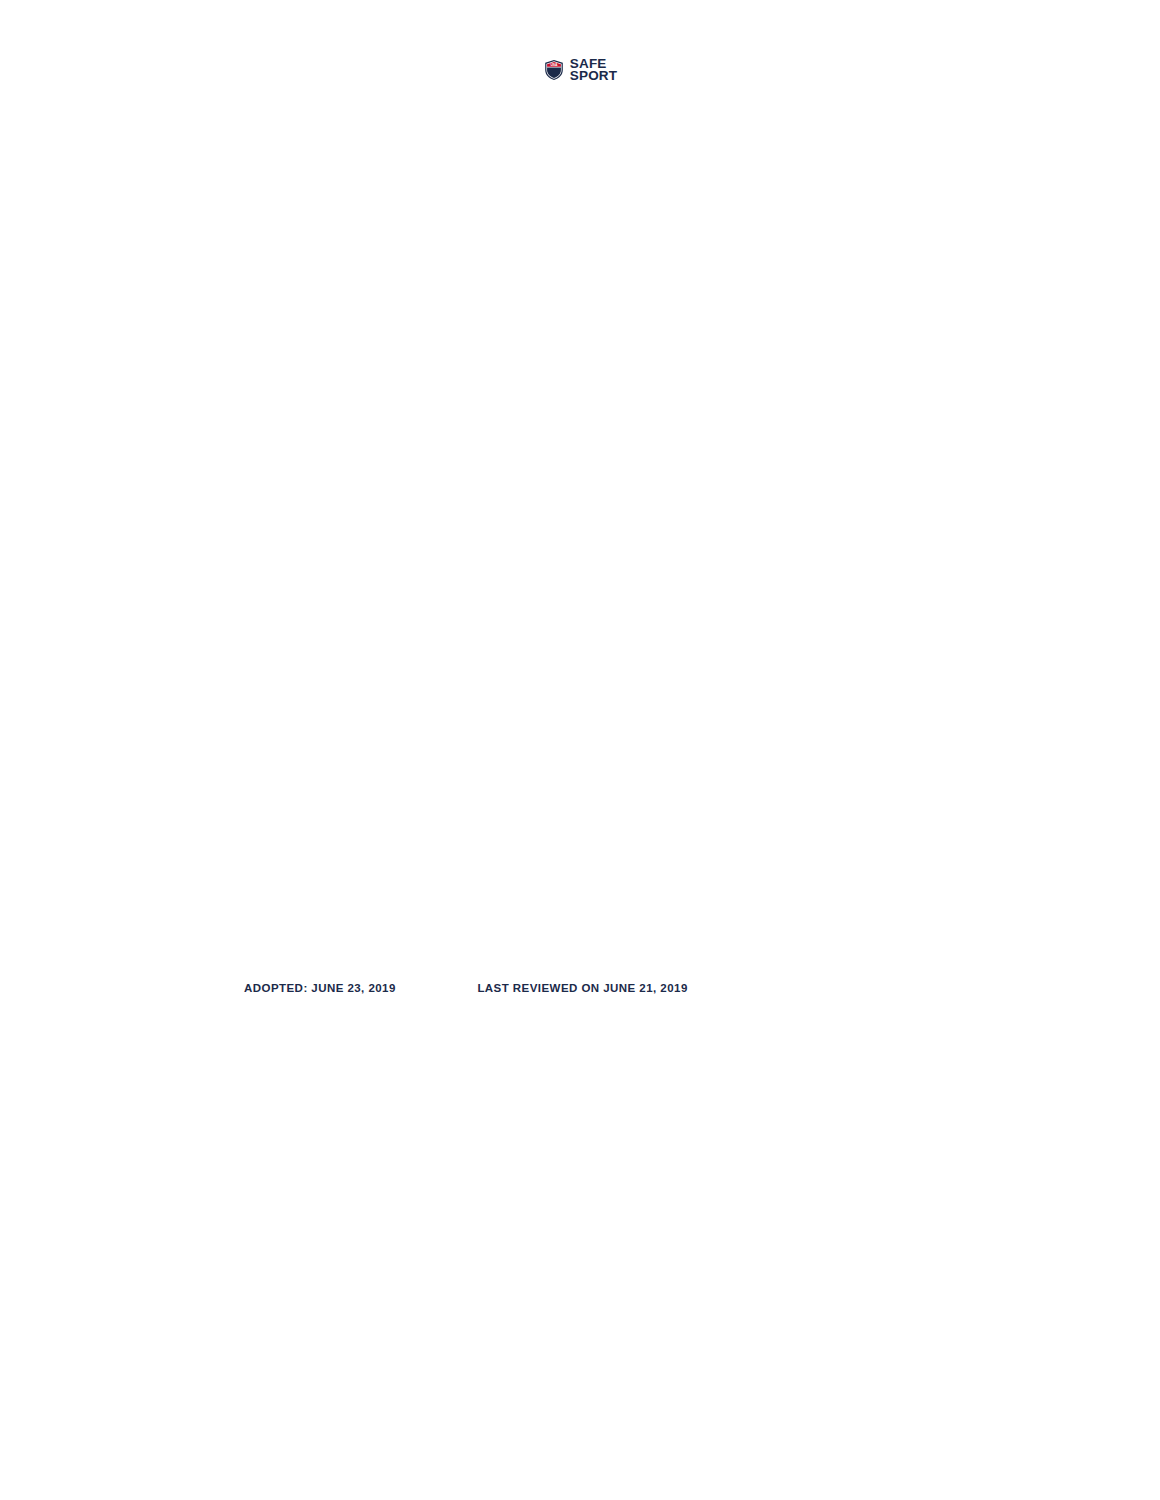USA
Safe Sport
Adopted: June 23, 2019
Last reviewed on June 21, 2019